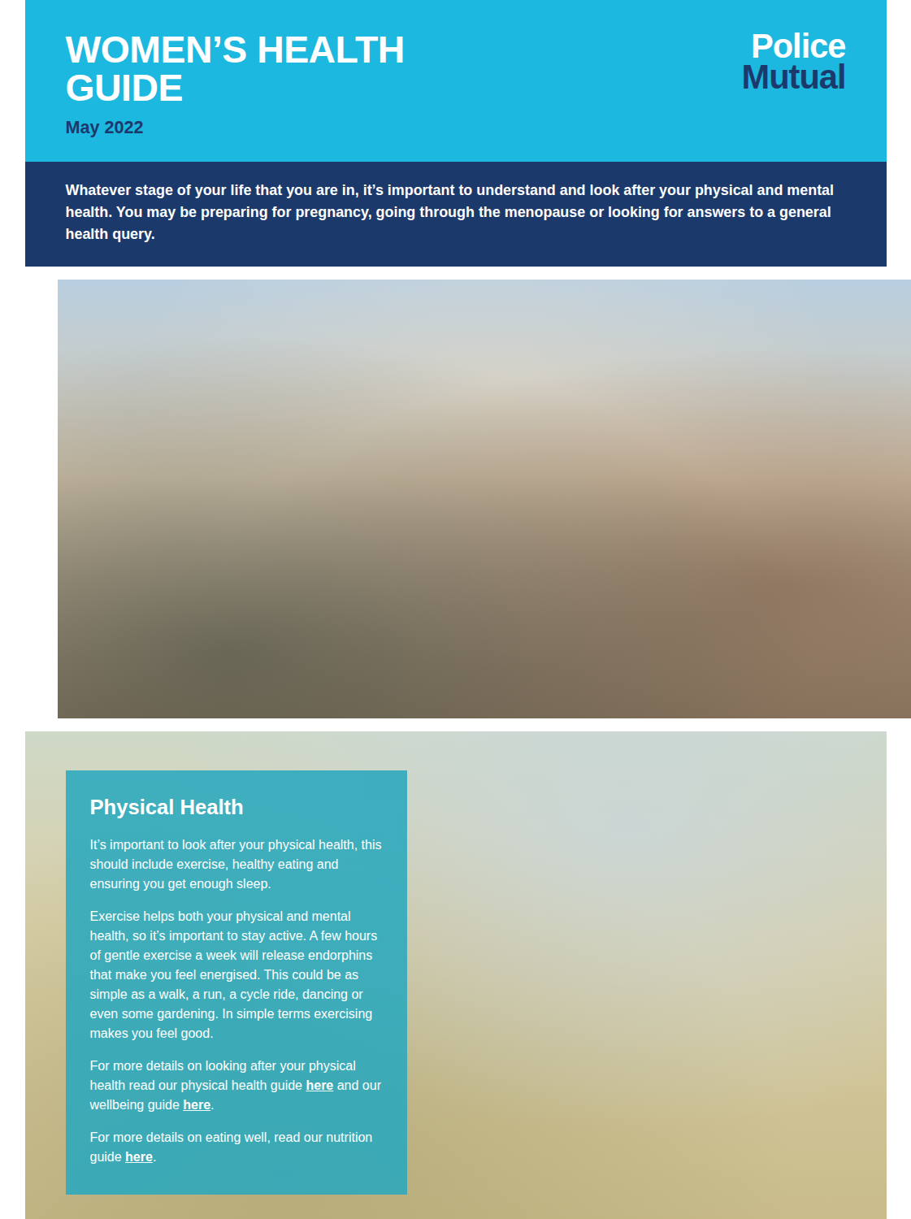Women’s Health
Guide
May 2022
Police Mutual
Whatever stage of your life that you are in, it’s important to understand and look after your physical and mental health. You may be preparing for pregnancy, going through the menopause or looking for answers to a general health query.
Woman resting on rocks at sunset
Physical Health
It’s important to look after your physical health, this should include exercise, healthy eating and ensuring you get enough sleep.
Exercise helps both your physical and mental health, so it’s important to stay active. A few hours of gentle exercise a week will release endorphins that make you feel energised. This could be as simple as a walk, a run, a cycle ride, dancing or even some gardening. In simple terms exercising makes you feel good.
For more details on looking after your physical health read our physical health guide here and our wellbeing guide here.
For more details on eating well, read our nutrition guide here.